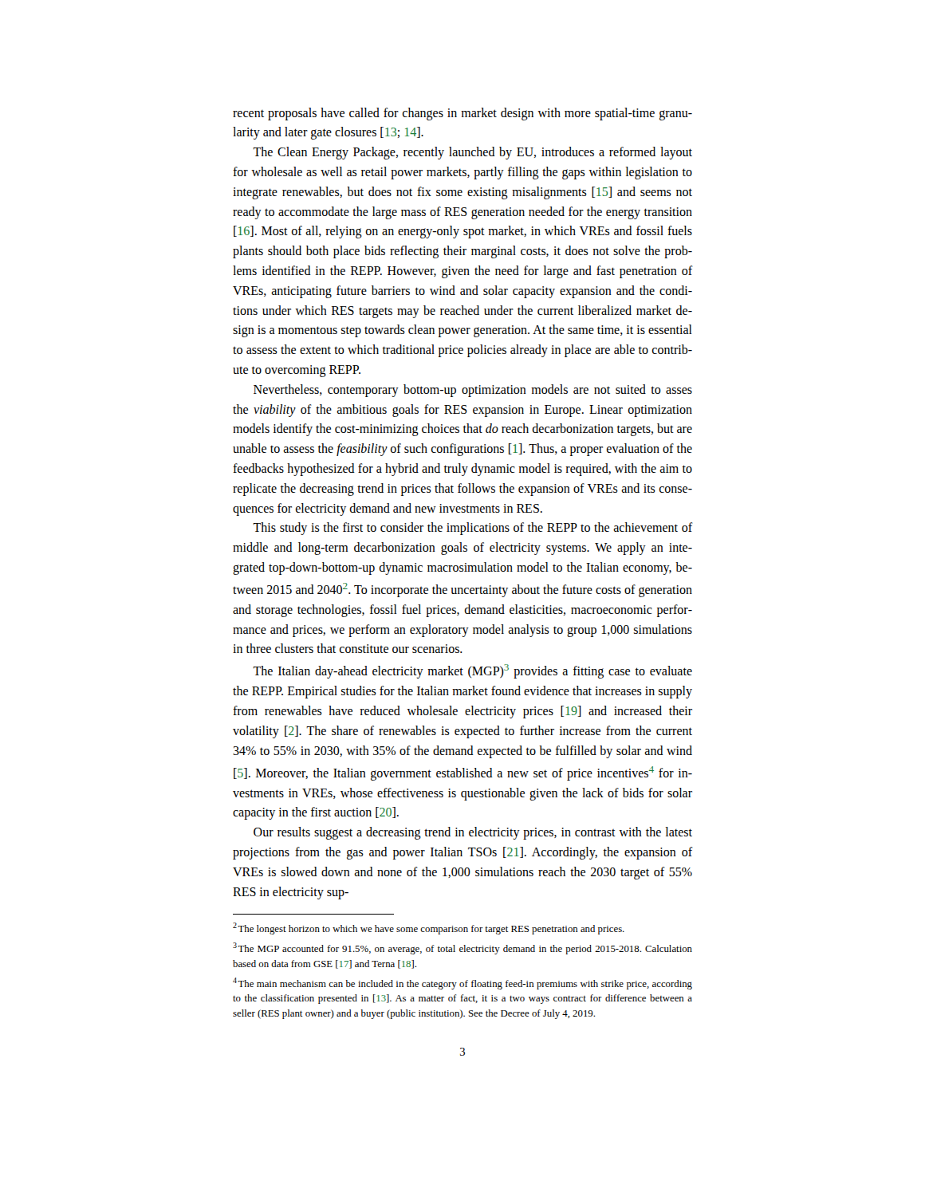recent proposals have called for changes in market design with more spatial-time granularity and later gate closures [13; 14].
The Clean Energy Package, recently launched by EU, introduces a reformed layout for wholesale as well as retail power markets, partly filling the gaps within legislation to integrate renewables, but does not fix some existing misalignments [15] and seems not ready to accommodate the large mass of RES generation needed for the energy transition [16]. Most of all, relying on an energy-only spot market, in which VREs and fossil fuels plants should both place bids reflecting their marginal costs, it does not solve the problems identified in the REPP. However, given the need for large and fast penetration of VREs, anticipating future barriers to wind and solar capacity expansion and the conditions under which RES targets may be reached under the current liberalized market design is a momentous step towards clean power generation. At the same time, it is essential to assess the extent to which traditional price policies already in place are able to contribute to overcoming REPP.
Nevertheless, contemporary bottom-up optimization models are not suited to asses the viability of the ambitious goals for RES expansion in Europe. Linear optimization models identify the cost-minimizing choices that do reach decarbonization targets, but are unable to assess the feasibility of such configurations [1]. Thus, a proper evaluation of the feedbacks hypothesized for a hybrid and truly dynamic model is required, with the aim to replicate the decreasing trend in prices that follows the expansion of VREs and its consequences for electricity demand and new investments in RES.
This study is the first to consider the implications of the REPP to the achievement of middle and long-term decarbonization goals of electricity systems. We apply an integrated top-down-bottom-up dynamic macrosimulation model to the Italian economy, between 2015 and 20402. To incorporate the uncertainty about the future costs of generation and storage technologies, fossil fuel prices, demand elasticities, macroeconomic performance and prices, we perform an exploratory model analysis to group 1,000 simulations in three clusters that constitute our scenarios.
The Italian day-ahead electricity market (MGP)3 provides a fitting case to evaluate the REPP. Empirical studies for the Italian market found evidence that increases in supply from renewables have reduced wholesale electricity prices [19] and increased their volatility [2]. The share of renewables is expected to further increase from the current 34% to 55% in 2030, with 35% of the demand expected to be fulfilled by solar and wind [5]. Moreover, the Italian government established a new set of price incentives4 for investments in VREs, whose effectiveness is questionable given the lack of bids for solar capacity in the first auction [20].
Our results suggest a decreasing trend in electricity prices, in contrast with the latest projections from the gas and power Italian TSOs [21]. Accordingly, the expansion of VREs is slowed down and none of the 1,000 simulations reach the 2030 target of 55% RES in electricity sup-
2 The longest horizon to which we have some comparison for target RES penetration and prices.
3 The MGP accounted for 91.5%, on average, of total electricity demand in the period 2015-2018. Calculation based on data from GSE [17] and Terna [18].
4 The main mechanism can be included in the category of floating feed-in premiums with strike price, according to the classification presented in [13]. As a matter of fact, it is a two ways contract for difference between a seller (RES plant owner) and a buyer (public institution). See the Decree of July 4, 2019.
3